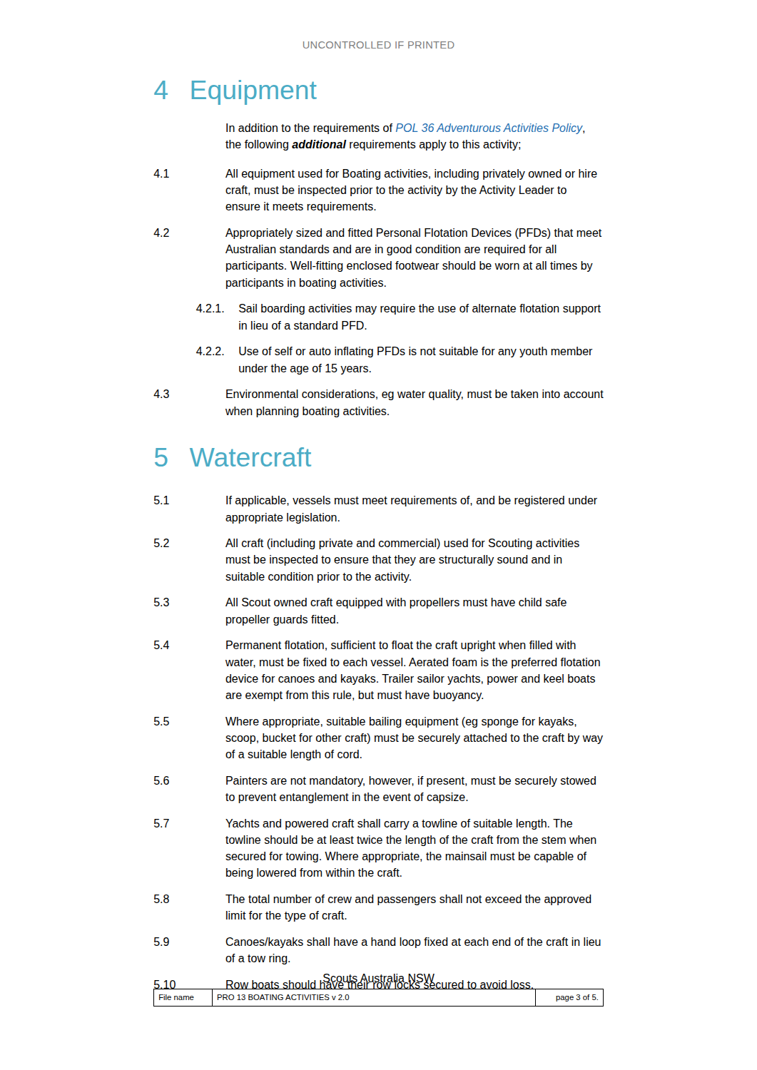UNCONTROLLED IF PRINTED
4 Equipment
In addition to the requirements of POL 36 Adventurous Activities Policy, the following additional requirements apply to this activity;
4.1
All equipment used for Boating activities, including privately owned or hire craft, must be inspected prior to the activity by the Activity Leader to ensure it meets requirements.
4.2
Appropriately sized and fitted Personal Flotation Devices (PFDs) that meet Australian standards and are in good condition are required for all participants. Well-fitting enclosed footwear should be worn at all times by participants in boating activities.
4.2.1.
Sail boarding activities may require the use of alternate flotation support in lieu of a standard PFD.
4.2.2.
Use of self or auto inflating PFDs is not suitable for any youth member under the age of 15 years.
4.3
Environmental considerations, eg water quality, must be taken into account when planning boating activities.
5 Watercraft
5.1
If applicable, vessels must meet requirements of, and be registered under appropriate legislation.
5.2
All craft (including private and commercial) used for Scouting activities must be inspected to ensure that they are structurally sound and in suitable condition prior to the activity.
5.3
All Scout owned craft equipped with propellers must have child safe propeller guards fitted.
5.4
Permanent flotation, sufficient to float the craft upright when filled with water, must be fixed to each vessel. Aerated foam is the preferred flotation device for canoes and kayaks. Trailer sailor yachts, power and keel boats are exempt from this rule, but must have buoyancy.
5.5
Where appropriate, suitable bailing equipment (eg sponge for kayaks, scoop, bucket for other craft) must be securely attached to the craft by way of a suitable length of cord.
5.6
Painters are not mandatory, however, if present, must be securely stowed to prevent entanglement in the event of capsize.
5.7
Yachts and powered craft shall carry a towline of suitable length. The towline should be at least twice the length of the craft from the stem when secured for towing. Where appropriate, the mainsail must be capable of being lowered from within the craft.
5.8
The total number of crew and passengers shall not exceed the approved limit for the type of craft.
5.9
Canoes/kayaks shall have a hand loop fixed at each end of the craft in lieu of a tow ring.
5.10
Row boats should have their row locks secured to avoid loss.
Scouts Australia NSW
| File name | PRO 13 BOATING ACTIVITIES v 2.0 | page 3 of 5. |